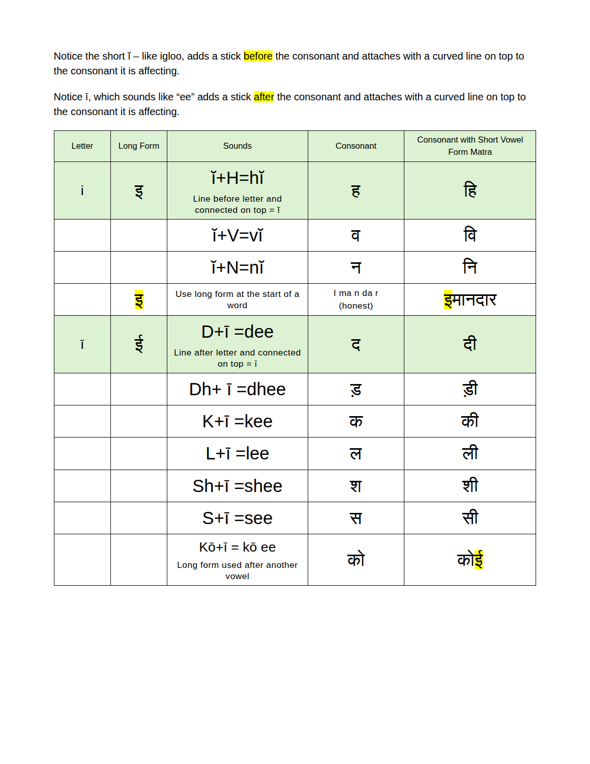Notice the short ĭ – like igloo, adds a stick before the consonant and attaches with a curved line on top to the consonant it is affecting.
Notice ī, which sounds like “ee” adds a stick after the consonant and attaches with a curved line on top to the consonant it is affecting.
| Letter | Long Form | Sounds | Consonant | Consonant with Short Vowel Form Matra |
| --- | --- | --- | --- | --- |
| i | इ | ĭ+H=hĭ Line before letter and connected on top = ĭ | ह | हि |
| | | ĭ+V=vĭ | व | वि |
| | | ĭ+N=nĭ | न | नि |
| | इ | Use long form at the start of a word | I ma n da r (honest) | इ मानदार |
| ī | ई | D+ī =dee Line after letter and connected on top = ī | द | दी |
| | | Dh+ ī =dhee | ड़ | ड़ी |
| | | K+ī =kee | क | की |
| | | L+ī =lee | ल | ली |
| | | Sh+ī =shee | श | शी |
| | | S+ī =see | स | सी |
| | | Kō+ī = kō ee Long form used after another vowel | को | को ई |